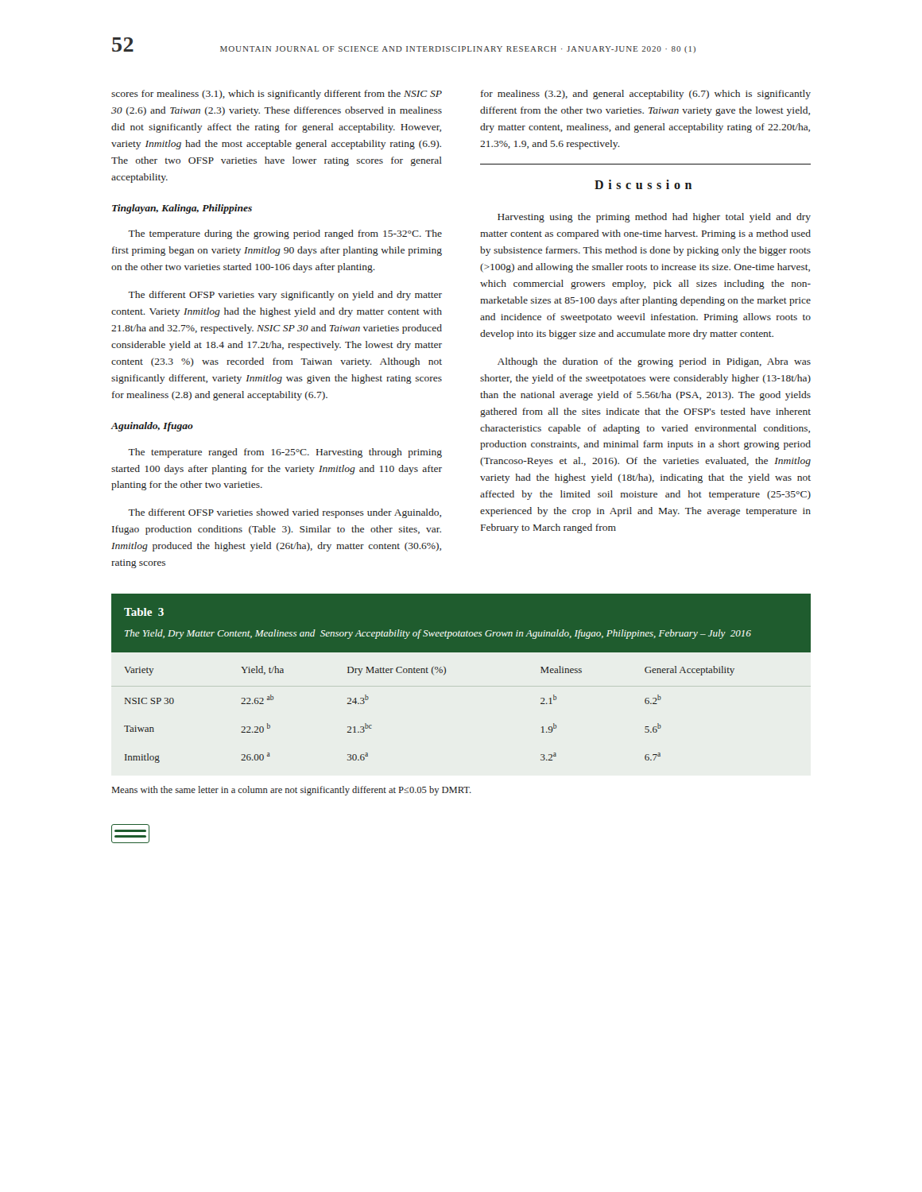52
Mountain Journal of Science and Interdisciplinary Research · January-June 2020 · 80 (1)
scores for mealiness (3.1), which is significantly different from the NSIC SP 30 (2.6) and Taiwan (2.3) variety. These differences observed in mealiness did not significantly affect the rating for general acceptability. However, variety Inmitlog had the most acceptable general acceptability rating (6.9). The other two OFSP varieties have lower rating scores for general acceptability.
Tinglayan, Kalinga, Philippines
The temperature during the growing period ranged from 15-32°C. The first priming began on variety Inmitlog 90 days after planting while priming on the other two varieties started 100-106 days after planting.
The different OFSP varieties vary significantly on yield and dry matter content. Variety Inmitlog had the highest yield and dry matter content with 21.8t/ha and 32.7%, respectively. NSIC SP 30 and Taiwan varieties produced considerable yield at 18.4 and 17.2t/ha, respectively. The lowest dry matter content (23.3 %) was recorded from Taiwan variety. Although not significantly different, variety Inmitlog was given the highest rating scores for mealiness (2.8) and general acceptability (6.7).
Aguinaldo, Ifugao
The temperature ranged from 16-25°C. Harvesting through priming started 100 days after planting for the variety Inmitlog and 110 days after planting for the other two varieties.
The different OFSP varieties showed varied responses under Aguinaldo, Ifugao production conditions (Table 3). Similar to the other sites, var. Inmitlog produced the highest yield (26t/ha), dry matter content (30.6%), rating scores
for mealiness (3.2), and general acceptability (6.7) which is significantly different from the other two varieties. Taiwan variety gave the lowest yield, dry matter content, mealiness, and general acceptability rating of 22.20t/ha, 21.3%, 1.9, and 5.6 respectively.
Discussion
Harvesting using the priming method had higher total yield and dry matter content as compared with one-time harvest. Priming is a method used by subsistence farmers. This method is done by picking only the bigger roots (>100g) and allowing the smaller roots to increase its size. One-time harvest, which commercial growers employ, pick all sizes including the non-marketable sizes at 85-100 days after planting depending on the market price and incidence of sweetpotato weevil infestation. Priming allows roots to develop into its bigger size and accumulate more dry matter content.
Although the duration of the growing period in Pidigan, Abra was shorter, the yield of the sweetpotatoes were considerably higher (13-18t/ha) than the national average yield of 5.56t/ha (PSA, 2013). The good yields gathered from all the sites indicate that the OFSP's tested have inherent characteristics capable of adapting to varied environmental conditions, production constraints, and minimal farm inputs in a short growing period (Trancoso-Reyes et al., 2016). Of the varieties evaluated, the Inmitlog variety had the highest yield (18t/ha), indicating that the yield was not affected by the limited soil moisture and hot temperature (25-35°C) experienced by the crop in April and May. The average temperature in February to March ranged from
Table 3
The Yield, Dry Matter Content, Mealiness and Sensory Acceptability of Sweetpotatoes Grown in Aguinaldo, Ifugao, Philippines, February – July 2016
| Variety | Yield, t/ha | Dry Matter Content (%) | Mealiness | General Acceptability |
| --- | --- | --- | --- | --- |
| NSIC SP 30 | 22.62 ab | 24.3 b | 2.1 b | 6.2 b |
| Taiwan | 22.20 b | 21.3 bc | 1.9 b | 5.6 b |
| Inmitlog | 26.00 a | 30.6 a | 3.2 a | 6.7 a |
Means with the same letter in a column are not significantly different at P≤0.05 by DMRT.